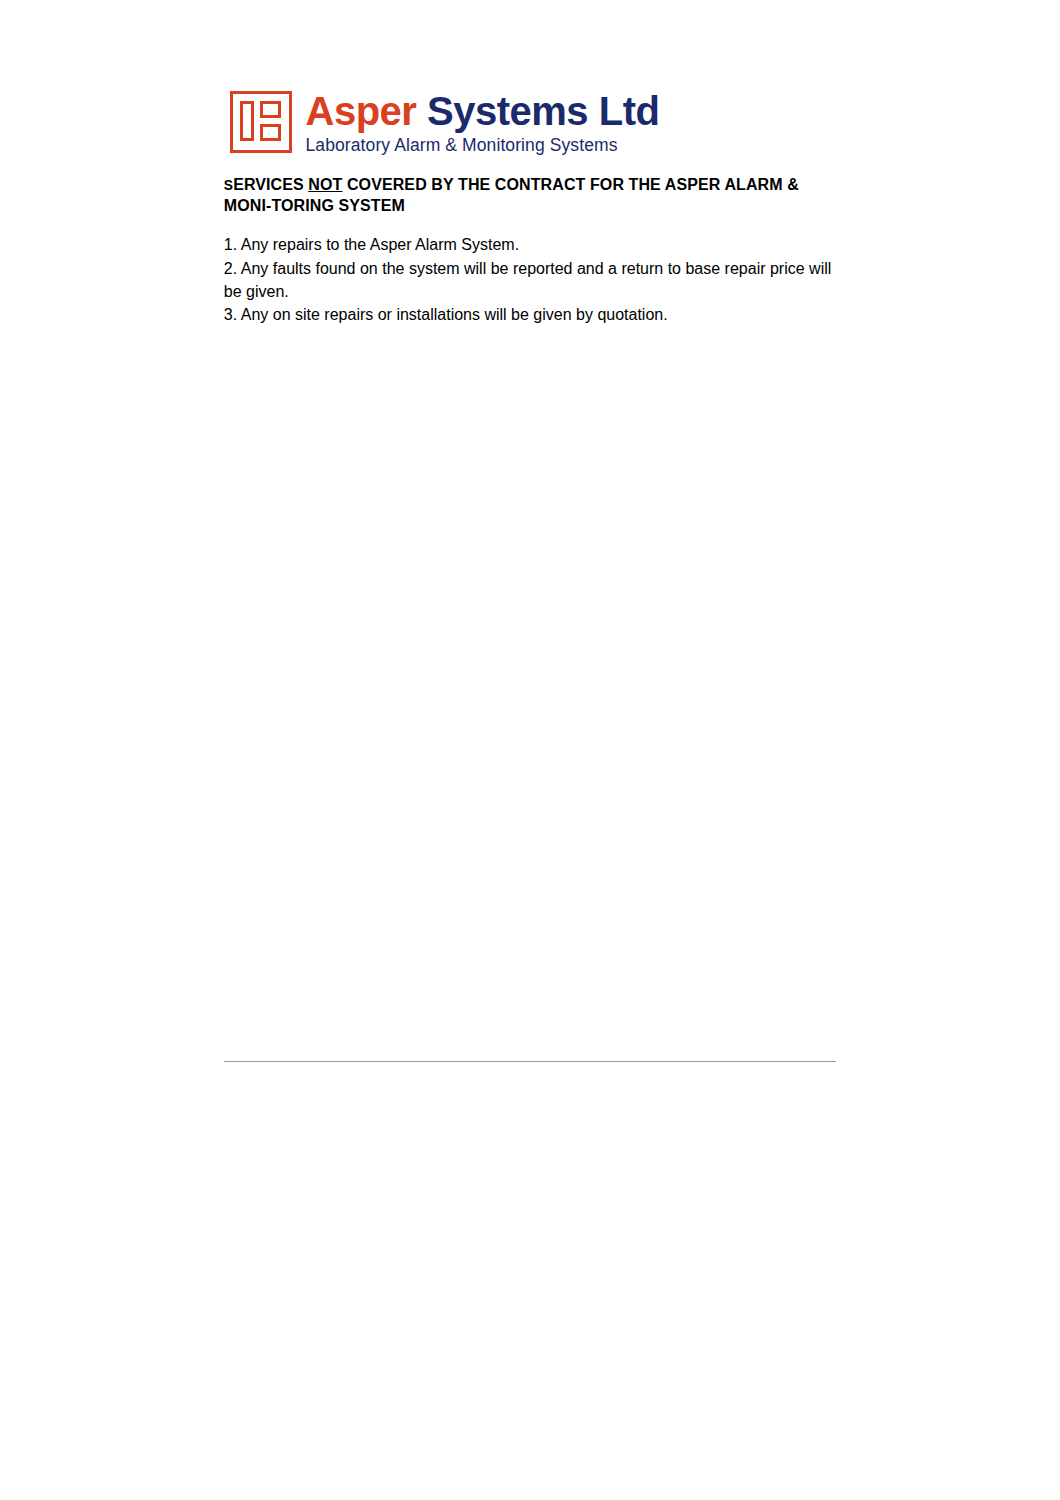Asper Systems Ltd
Laboratory Alarm & Monitoring Systems
SERVICES NOT COVERED BY THE CONTRACT FOR THE ASPER ALARM & MONI-TORING SYSTEM
1. Any repairs to the Asper Alarm System.
2. Any faults found on the system will be reported and a return to base repair price will
be given.
3. Any on site repairs or installations will be given by quotation.